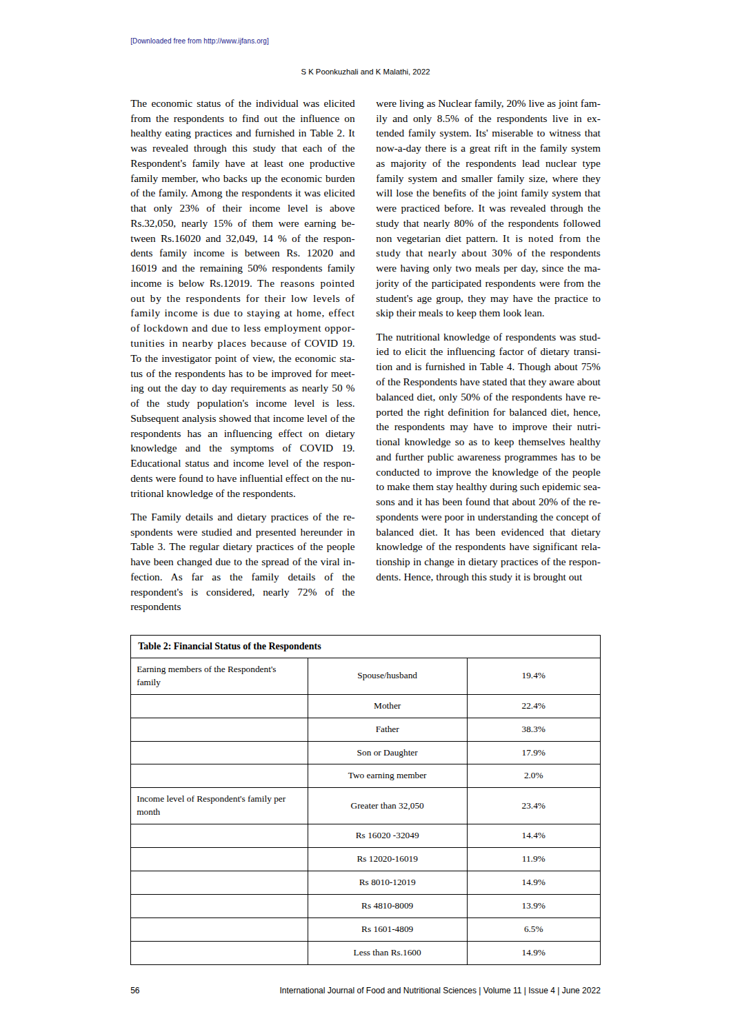[Downloaded free from http://www.ijfans.org]
S K Poonkuzhali and K Malathi, 2022
The economic status of the individual was elicited from the respondents to find out the influence on healthy eating practices and furnished in Table 2. It was revealed through this study that each of the Respondent's family have at least one productive family member, who backs up the economic burden of the family. Among the respondents it was elicited that only 23% of their income level is above Rs.32,050, nearly 15% of them were earning between Rs.16020 and 32,049, 14 % of the respondents family income is between Rs. 12020 and 16019 and the remaining 50% respondents family income is below Rs.12019. The reasons pointed out by the respondents for their low levels of family income is due to staying at home, effect of lockdown and due to less employment opportunities in nearby places because of COVID 19. To the investigator point of view, the economic status of the respondents has to be improved for meeting out the day to day requirements as nearly 50 % of the study population's income level is less. Subsequent analysis showed that income level of the respondents has an influencing effect on dietary knowledge and the symptoms of COVID 19. Educational status and income level of the respondents were found to have influential effect on the nutritional knowledge of the respondents.
The Family details and dietary practices of the respondents were studied and presented hereunder in Table 3. The regular dietary practices of the people have been changed due to the spread of the viral infection. As far as the family details of the respondent's is considered, nearly 72% of the respondents
were living as Nuclear family, 20% live as joint family and only 8.5% of the respondents live in extended family system. Its' miserable to witness that now-a-day there is a great rift in the family system as majority of the respondents lead nuclear type family system and smaller family size, where they will lose the benefits of the joint family system that were practiced before. It was revealed through the study that nearly 80% of the respondents followed non vegetarian diet pattern. It is noted from the study that nearly about 30% of the respondents were having only two meals per day, since the majority of the participated respondents were from the student's age group, they may have the practice to skip their meals to keep them look lean.
The nutritional knowledge of respondents was studied to elicit the influencing factor of dietary transition and is furnished in Table 4. Though about 75% of the Respondents have stated that they aware about balanced diet, only 50% of the respondents have reported the right definition for balanced diet, hence, the respondents may have to improve their nutritional knowledge so as to keep themselves healthy and further public awareness programmes has to be conducted to improve the knowledge of the people to make them stay healthy during such epidemic seasons and it has been found that about 20% of the respondents were poor in understanding the concept of balanced diet. It has been evidenced that dietary knowledge of the respondents have significant relationship in change in dietary practices of the respondents. Hence, through this study it is brought out
Table 2: Financial Status of the Respondents
| Earning members of the Respondent's family | Spouse/husband | 19.4% |
| | Mother | 22.4% |
| | Father | 38.3% |
| | Son or Daughter | 17.9% |
| | Two earning member | 2.0% |
| Income level of Respondent's family per month | Greater than 32,050 | 23.4% |
| | Rs 16020 -32049 | 14.4% |
| | Rs 12020-16019 | 11.9% |
| | Rs 8010-12019 | 14.9% |
| | Rs 4810-8009 | 13.9% |
| | Rs 1601-4809 | 6.5% |
| | Less than Rs.1600 | 14.9% |
56
International Journal of Food and Nutritional Sciences | Volume 11 | Issue 4 | June 2022